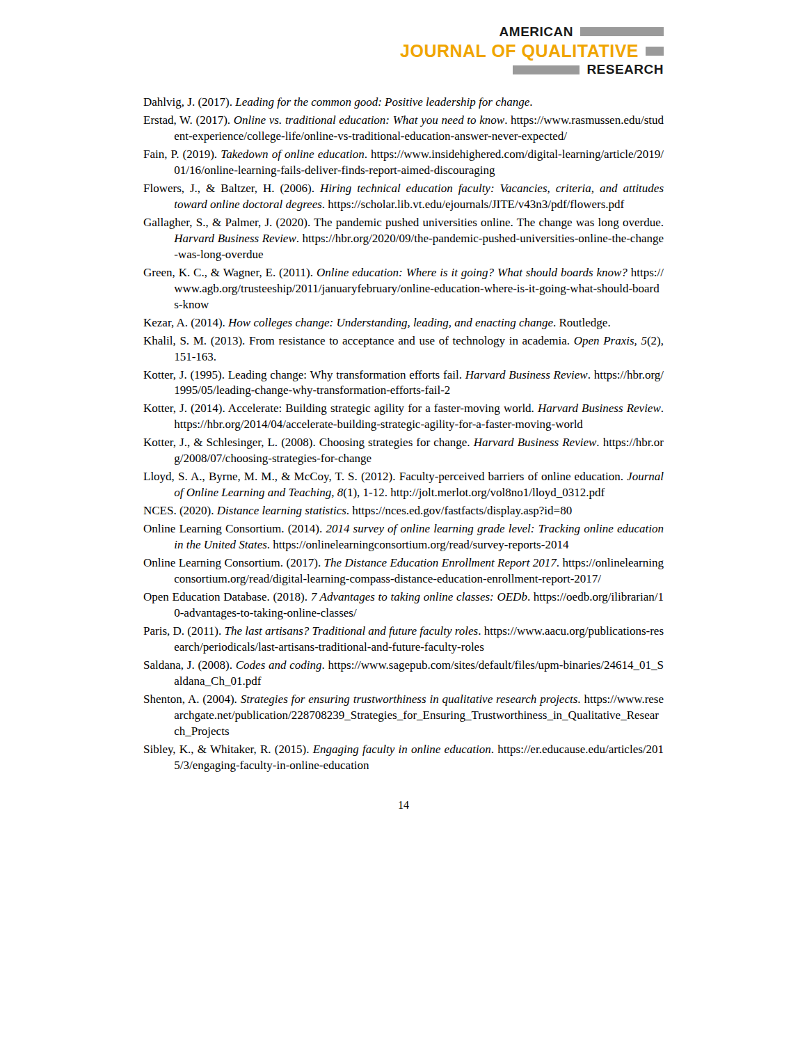AMERICAN
JOURNAL OF QUALITATIVE
RESEARCH
Dahlvig, J. (2017). Leading for the common good: Positive leadership for change.
Erstad, W. (2017). Online vs. traditional education: What you need to know. https://www.rasmussen.edu/student-experience/college-life/online-vs-traditional-education-answer-never-expected/
Fain, P. (2019). Takedown of online education. https://www.insidehighered.com/digital-learning/article/2019/01/16/online-learning-fails-deliver-finds-report-aimed-discouraging
Flowers, J., & Baltzer, H. (2006). Hiring technical education faculty: Vacancies, criteria, and attitudes toward online doctoral degrees. https://scholar.lib.vt.edu/ejournals/JITE/v43n3/pdf/flowers.pdf
Gallagher, S., & Palmer, J. (2020). The pandemic pushed universities online. The change was long overdue. Harvard Business Review. https://hbr.org/2020/09/the-pandemic-pushed-universities-online-the-change-was-long-overdue
Green, K. C., & Wagner, E. (2011). Online education: Where is it going? What should boards know? https://www.agb.org/trusteeship/2011/januaryfebruary/online-education-where-is-it-going-what-should-boards-know
Kezar, A. (2014). How colleges change: Understanding, leading, and enacting change. Routledge.
Khalil, S. M. (2013). From resistance to acceptance and use of technology in academia. Open Praxis, 5(2), 151-163.
Kotter, J. (1995). Leading change: Why transformation efforts fail. Harvard Business Review. https://hbr.org/1995/05/leading-change-why-transformation-efforts-fail-2
Kotter, J. (2014). Accelerate: Building strategic agility for a faster-moving world. Harvard Business Review. https://hbr.org/2014/04/accelerate-building-strategic-agility-for-a-faster-moving-world
Kotter, J., & Schlesinger, L. (2008). Choosing strategies for change. Harvard Business Review. https://hbr.org/2008/07/choosing-strategies-for-change
Lloyd, S. A., Byrne, M. M., & McCoy, T. S. (2012). Faculty-perceived barriers of online education. Journal of Online Learning and Teaching, 8(1), 1-12. http://jolt.merlot.org/vol8no1/lloyd_0312.pdf
NCES. (2020). Distance learning statistics. https://nces.ed.gov/fastfacts/display.asp?id=80
Online Learning Consortium. (2014). 2014 survey of online learning grade level: Tracking online education in the United States. https://onlinelearningconsortium.org/read/survey-reports-2014
Online Learning Consortium. (2017). The Distance Education Enrollment Report 2017. https://onlinelearningconsortium.org/read/digital-learning-compass-distance-education-enrollment-report-2017/
Open Education Database. (2018). 7 Advantages to taking online classes: OEDb. https://oedb.org/ilibrarian/10-advantages-to-taking-online-classes/
Paris, D. (2011). The last artisans? Traditional and future faculty roles. https://www.aacu.org/publications-research/periodicals/last-artisans-traditional-and-future-faculty-roles
Saldana, J. (2008). Codes and coding. https://www.sagepub.com/sites/default/files/upm-binaries/24614_01_Saldana_Ch_01.pdf
Shenton, A. (2004). Strategies for ensuring trustworthiness in qualitative research projects. https://www.researchgate.net/publication/228708239_Strategies_for_Ensuring_Trustworthiness_in_Qualitative_Research_Projects
Sibley, K., & Whitaker, R. (2015). Engaging faculty in online education. https://er.educause.edu/articles/2015/3/engaging-faculty-in-online-education
14